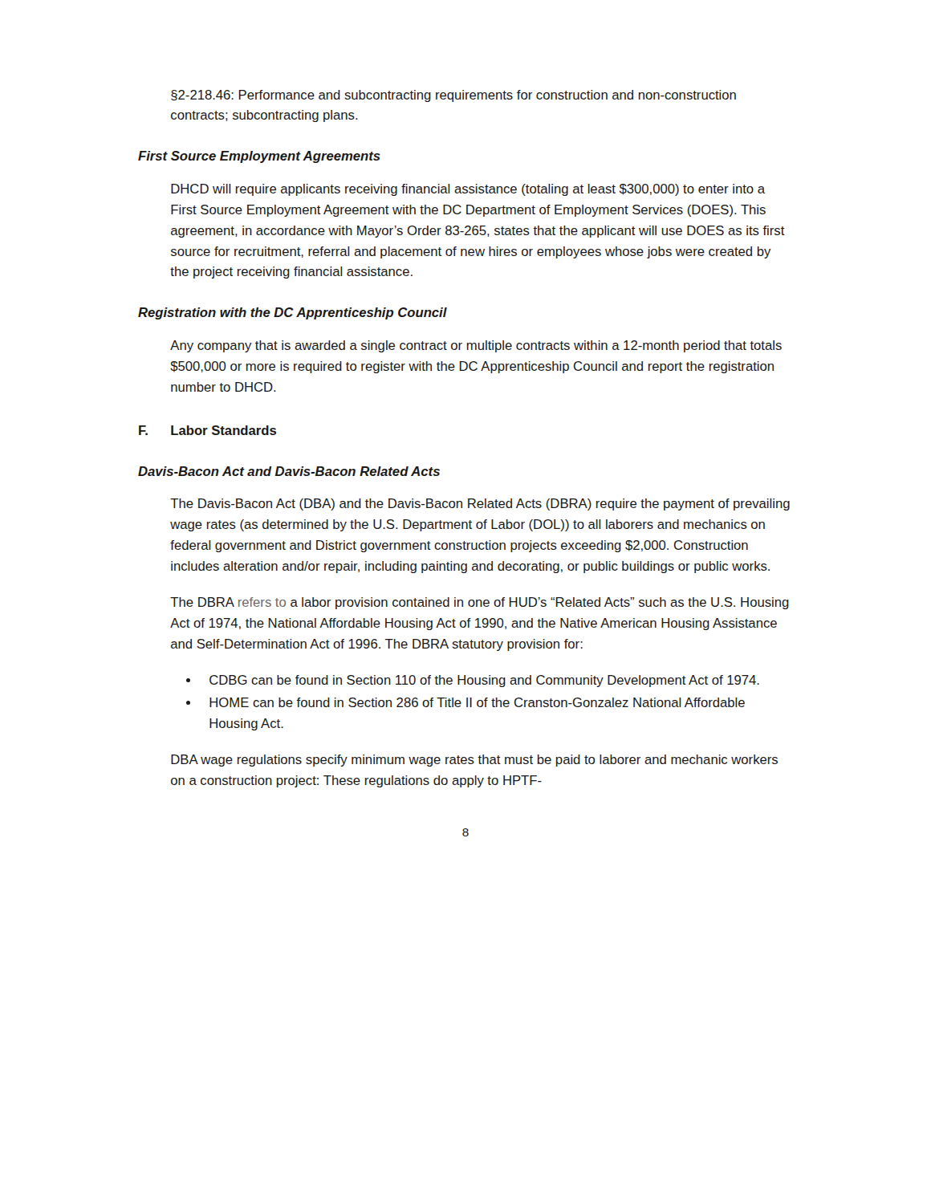§2-218.46: Performance and subcontracting requirements for construction and non-construction contracts; subcontracting plans.
First Source Employment Agreements
DHCD will require applicants receiving financial assistance (totaling at least $300,000) to enter into a First Source Employment Agreement with the DC Department of Employment Services (DOES). This agreement, in accordance with Mayor’s Order 83-265, states that the applicant will use DOES as its first source for recruitment, referral and placement of new hires or employees whose jobs were created by the project receiving financial assistance.
Registration with the DC Apprenticeship Council
Any company that is awarded a single contract or multiple contracts within a 12-month period that totals $500,000 or more is required to register with the DC Apprenticeship Council and report the registration number to DHCD.
F. Labor Standards
Davis-Bacon Act and Davis-Bacon Related Acts
The Davis-Bacon Act (DBA) and the Davis-Bacon Related Acts (DBRA) require the payment of prevailing wage rates (as determined by the U.S. Department of Labor (DOL)) to all laborers and mechanics on federal government and District government construction projects exceeding $2,000. Construction includes alteration and/or repair, including painting and decorating, or public buildings or public works.
The DBRA refers to a labor provision contained in one of HUD’s “Related Acts” such as the U.S. Housing Act of 1974, the National Affordable Housing Act of 1990, and the Native American Housing Assistance and Self-Determination Act of 1996. The DBRA statutory provision for:
CDBG can be found in Section 110 of the Housing and Community Development Act of 1974.
HOME can be found in Section 286 of Title II of the Cranston-Gonzalez National Affordable Housing Act.
DBA wage regulations specify minimum wage rates that must be paid to laborer and mechanic workers on a construction project: These regulations do apply to HPTF-
8